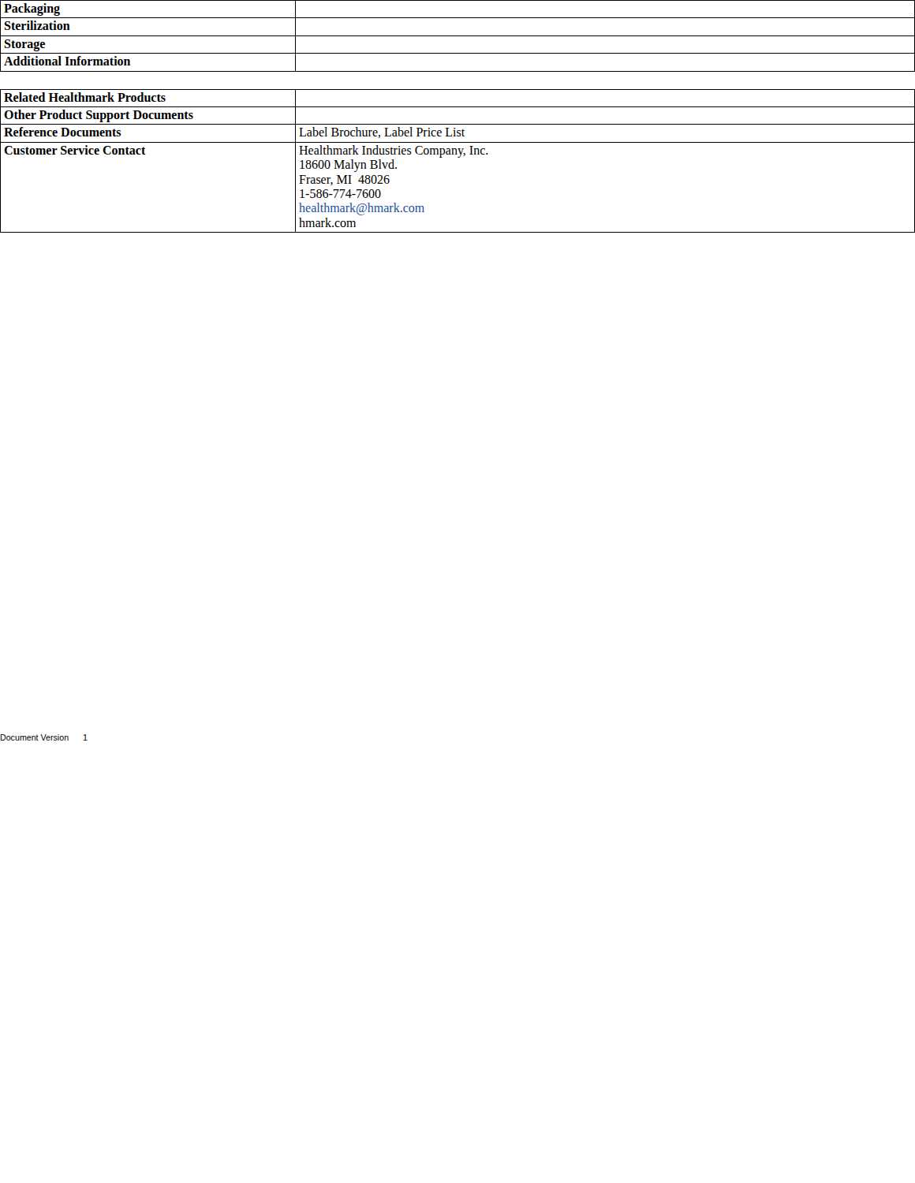| Packaging | |
| Sterilization | |
| Storage | |
| Additional Information | |
| Related Healthmark Products | |
| Other Product Support Documents | |
| Reference Documents | Label Brochure, Label Price List |
| Customer Service Contact | Healthmark Industries Company, Inc. 18600 Malyn Blvd. Fraser, MI 48026 1-586-774-7600 healthmark@hmark.com hmark.com |
Document Version1